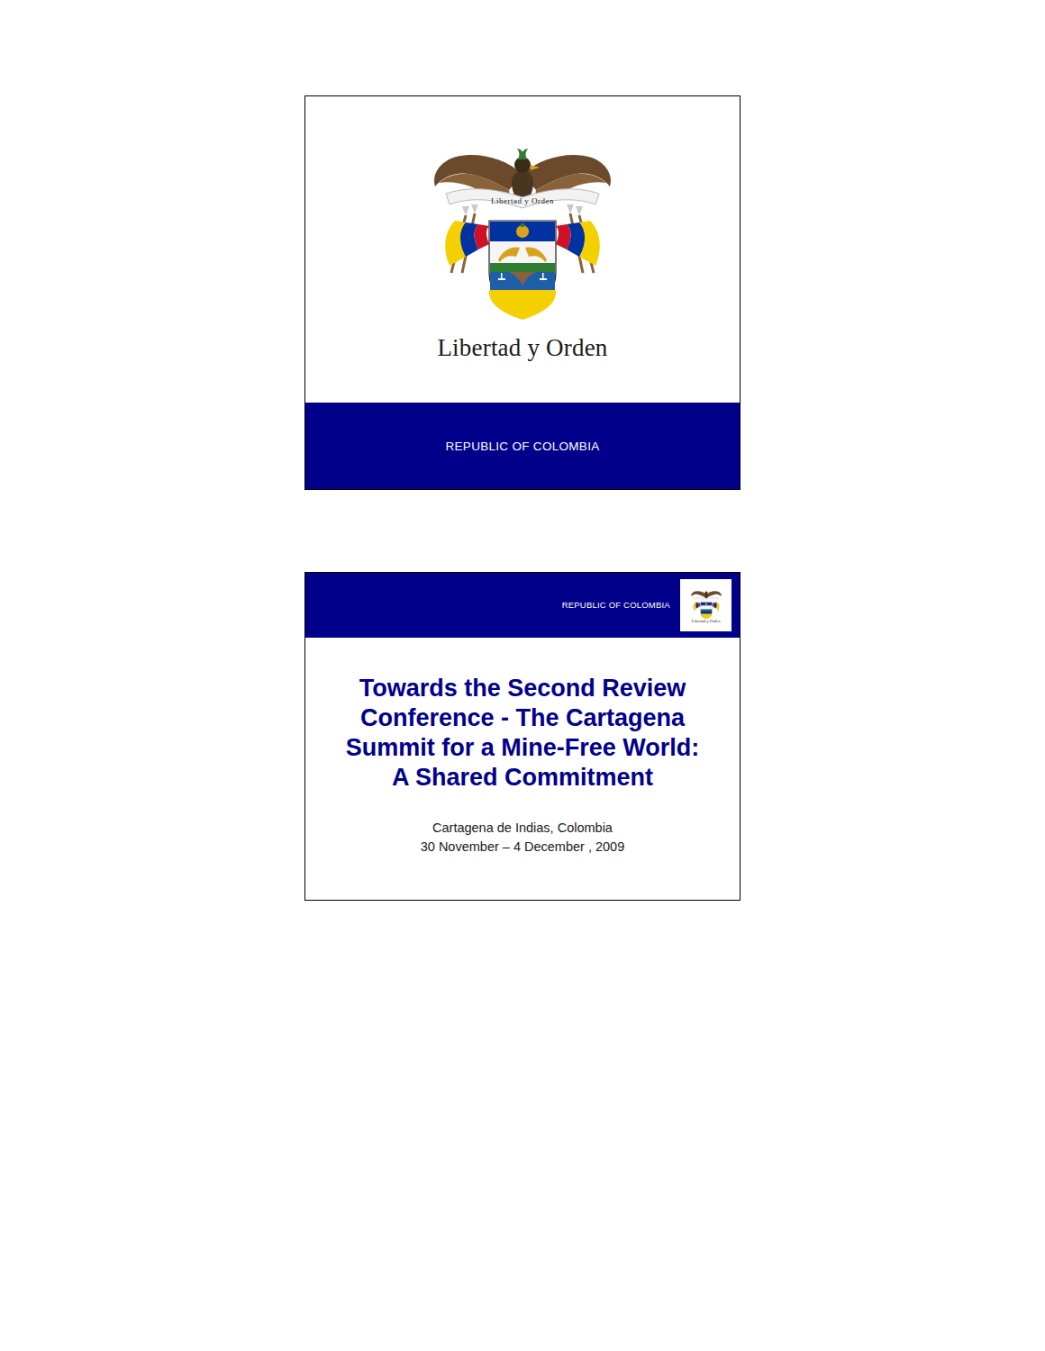Libertad y Orden
Libertad y Orden
REPUBLIC OF COLOMBIA
REPUBLIC OF COLOMBIA
Libertad y Orden
Towards the Second Review Conference - The Cartagena Summit for a Mine-Free World:
A Shared Commitment
Cartagena de Indias, Colombia
30 November – 4 December , 2009